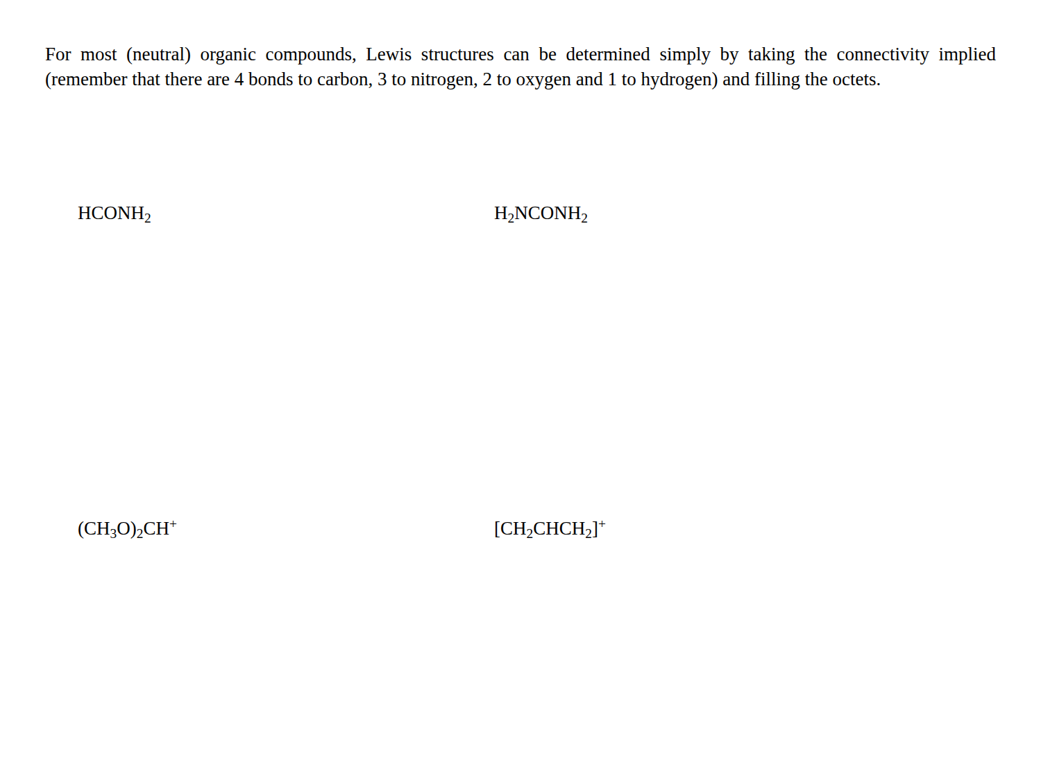For most (neutral) organic compounds, Lewis structures can be determined simply by taking the connectivity implied (remember that there are 4 bonds to carbon, 3 to nitrogen, 2 to oxygen and 1 to hydrogen) and filling the octets.
HCONH2
H2NCONH2
(CH3O)2CH+
[CH2CHCH2]+